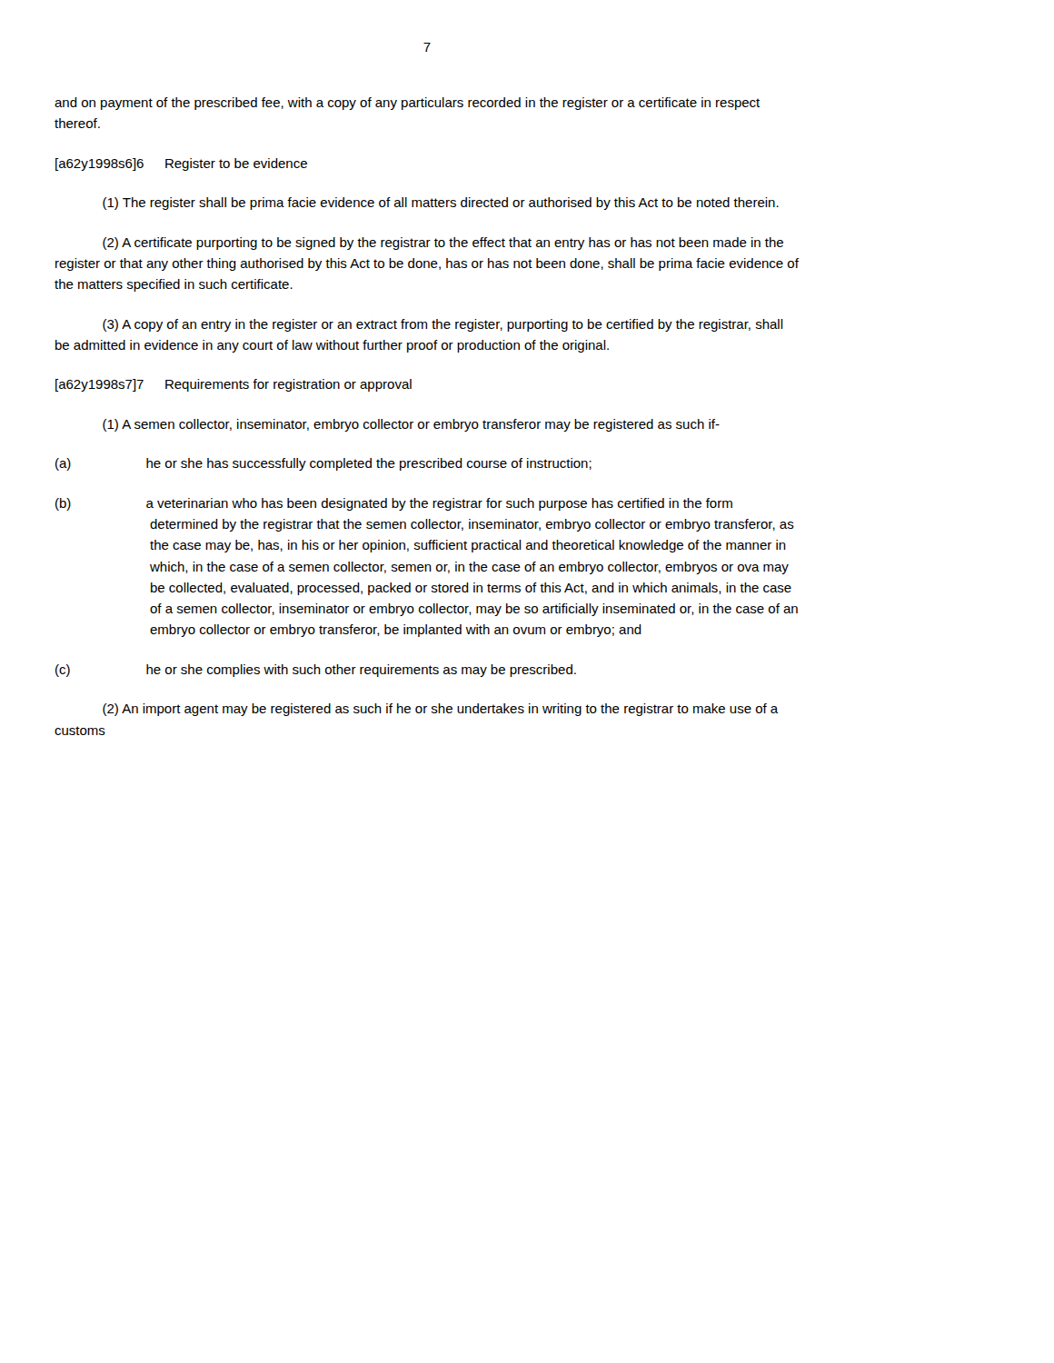7
and on payment of the prescribed fee, with a copy of any particulars recorded in the register or a certificate in respect thereof.
[a62y1998s6]6 Register to be evidence
(1) The register shall be prima facie evidence of all matters directed or authorised by this Act to be noted therein.
(2) A certificate purporting to be signed by the registrar to the effect that an entry has or has not been made in the register or that any other thing authorised by this Act to be done, has or has not been done, shall be prima facie evidence of the matters specified in such certificate.
(3) A copy of an entry in the register or an extract from the register, purporting to be certified by the registrar, shall be admitted in evidence in any court of law without further proof or production of the original.
[a62y1998s7]7 Requirements for registration or approval
(1) A semen collector, inseminator, embryo collector or embryo transferor may be registered as such if-
(a) he or she has successfully completed the prescribed course of instruction;
(b) a veterinarian who has been designated by the registrar for such purpose has certified in the form determined by the registrar that the semen collector, inseminator, embryo collector or embryo transferor, as the case may be, has, in his or her opinion, sufficient practical and theoretical knowledge of the manner in which, in the case of a semen collector, semen or, in the case of an embryo collector, embryos or ova may be collected, evaluated, processed, packed or stored in terms of this Act, and in which animals, in the case of a semen collector, inseminator or embryo collector, may be so artificially inseminated or, in the case of an embryo collector or embryo transferor, be implanted with an ovum or embryo; and
(c) he or she complies with such other requirements as may be prescribed.
(2) An import agent may be registered as such if he or she undertakes in writing to the registrar to make use of a customs